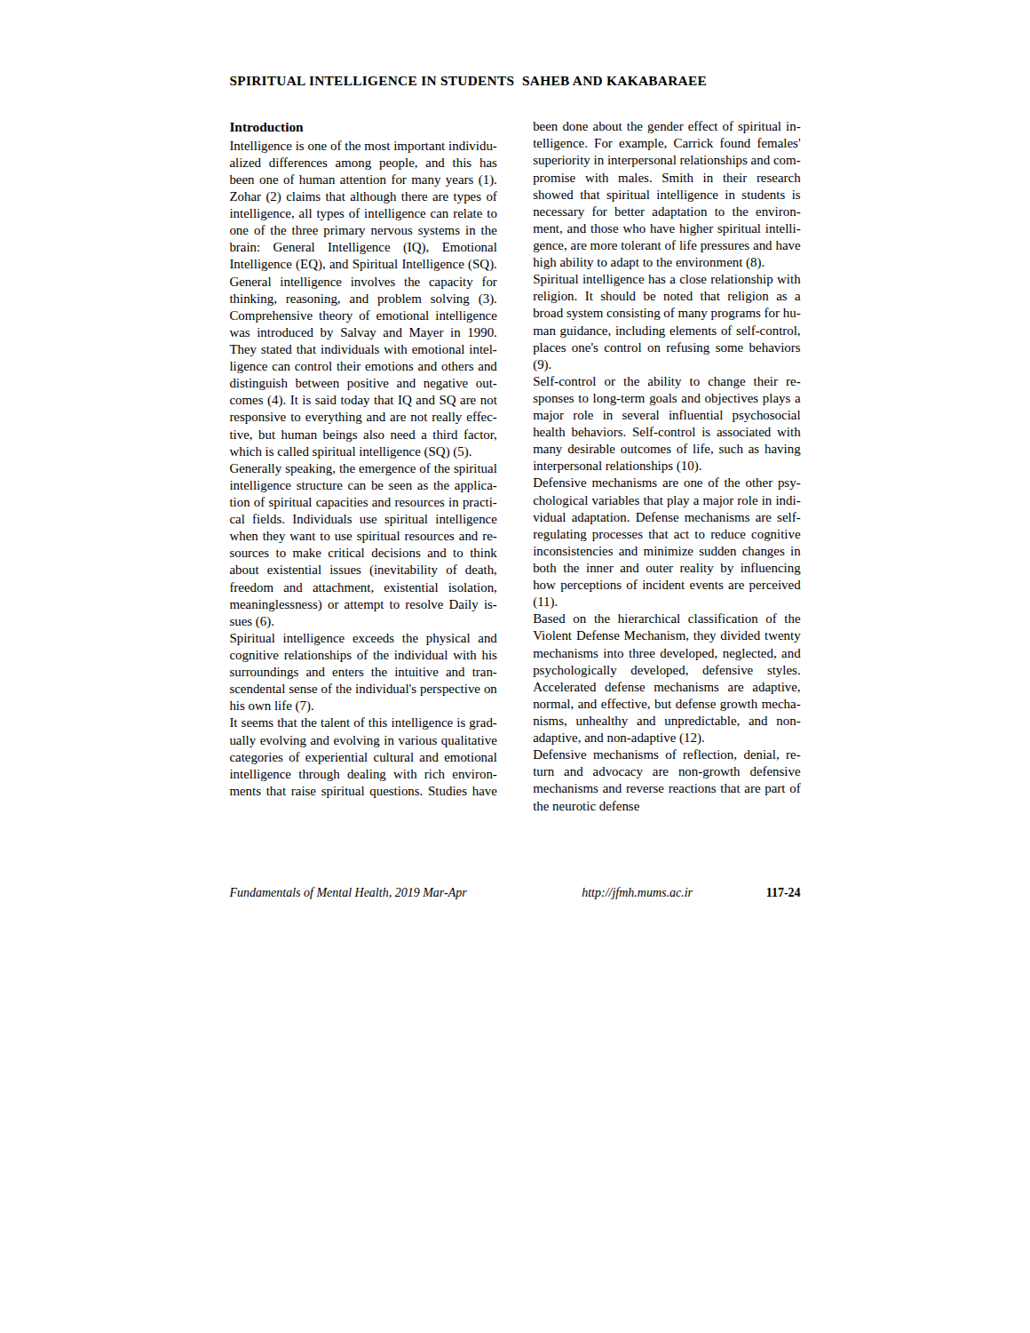Spiritual Intelligence in Students Saheb and Kakabaraee
Introduction
Intelligence is one of the most important individualized differences among people, and this has been one of human attention for many years (1). Zohar (2) claims that although there are types of intelligence, all types of intelligence can relate to one of the three primary nervous systems in the brain: General Intelligence (IQ), Emotional Intelligence (EQ), and Spiritual Intelligence (SQ). General intelligence involves the capacity for thinking, reasoning, and problem solving (3). Comprehensive theory of emotional intelligence was introduced by Salvay and Mayer in 1990. They stated that individuals with emotional intelligence can control their emotions and others and distinguish between positive and negative outcomes (4). It is said today that IQ and SQ are not responsive to everything and are not really effective, but human beings also need a third factor, which is called spiritual intelligence (SQ) (5).
Generally speaking, the emergence of the spiritual intelligence structure can be seen as the application of spiritual capacities and resources in practical fields. Individuals use spiritual intelligence when they want to use spiritual resources and resources to make critical decisions and to think about existential issues (inevitability of death, freedom and attachment, existential isolation, meaninglessness) or attempt to resolve Daily issues (6).
Spiritual intelligence exceeds the physical and cognitive relationships of the individual with his surroundings and enters the intuitive and transcendental sense of the individual's perspective on his own life (7).
It seems that the talent of this intelligence is gradually evolving and evolving in various qualitative categories of experiential cultural and emotional intelligence through dealing with rich environments that raise spiritual questions. Studies have been done about the gender effect of spiritual intelligence. For example, Carrick found females' superiority in interpersonal relationships and compromise with males. Smith in their research showed that spiritual intelligence in students is necessary for better adaptation to the environment, and those who have higher spiritual intelligence, are more tolerant of life pressures and have high ability to adapt to the environment (8).
Spiritual intelligence has a close relationship with religion. It should be noted that religion as a broad system consisting of many programs for human guidance, including elements of self-control, places one's control on refusing some behaviors (9).
Self-control or the ability to change their responses to long-term goals and objectives plays a major role in several influential psychosocial health behaviors. Self-control is associated with many desirable outcomes of life, such as having interpersonal relationships (10).
Defensive mechanisms are one of the other psychological variables that play a major role in individual adaptation. Defense mechanisms are self-regulating processes that act to reduce cognitive inconsistencies and minimize sudden changes in both the inner and outer reality by influencing how perceptions of incident events are perceived (11).
Based on the hierarchical classification of the Violent Defense Mechanism, they divided twenty mechanisms into three developed, neglected, and psychologically developed, defensive styles. Accelerated defense mechanisms are adaptive, normal, and effective, but defense growth mechanisms, unhealthy and unpredictable, and non-adaptive, and non-adaptive (12).
Defensive mechanisms of reflection, denial, return and advocacy are non-growth defensive mechanisms and reverse reactions that are part of the neurotic defense
Fundamentals of Mental Health, 2019 Mar-Apr http://jfmh.mums.ac.ir 117-24